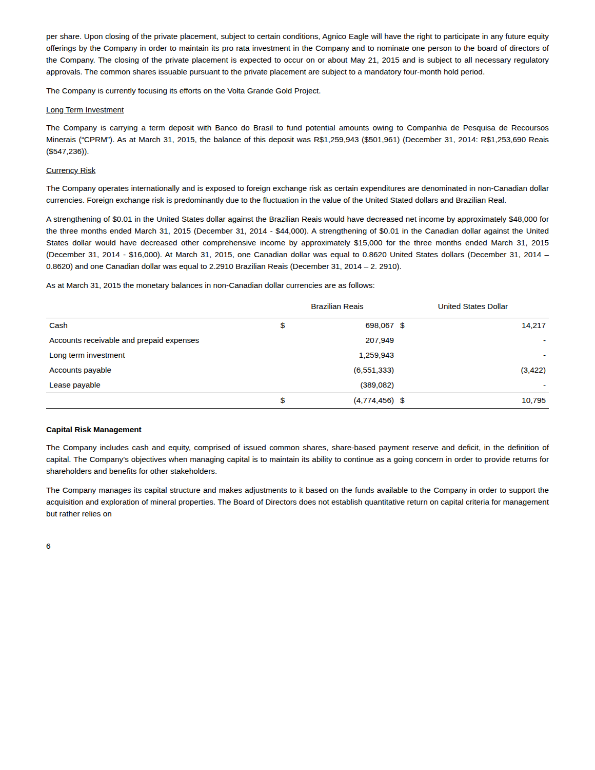per share. Upon closing of the private placement, subject to certain conditions, Agnico Eagle will have the right to participate in any future equity offerings by the Company in order to maintain its pro rata investment in the Company and to nominate one person to the board of directors of the Company. The closing of the private placement is expected to occur on or about May 21, 2015 and is subject to all necessary regulatory approvals. The common shares issuable pursuant to the private placement are subject to a mandatory four-month hold period.
The Company is currently focusing its efforts on the Volta Grande Gold Project.
Long Term Investment
The Company is carrying a term deposit with Banco do Brasil to fund potential amounts owing to Companhia de Pesquisa de Recoursos Minerais (“CPRM”). As at March 31, 2015, the balance of this deposit was R$1,259,943 ($501,961) (December 31, 2014: R$1,253,690 Reais ($547,236)).
Currency Risk
The Company operates internationally and is exposed to foreign exchange risk as certain expenditures are denominated in non-Canadian dollar currencies. Foreign exchange risk is predominantly due to the fluctuation in the value of the United Stated dollars and Brazilian Real.
A strengthening of $0.01 in the United States dollar against the Brazilian Reais would have decreased net income by approximately $48,000 for the three months ended March 31, 2015 (December 31, 2014 - $44,000). A strengthening of $0.01 in the Canadian dollar against the United States dollar would have decreased other comprehensive income by approximately $15,000 for the three months ended March 31, 2015 (December 31, 2014 - $16,000). At March 31, 2015, one Canadian dollar was equal to 0.8620 United States dollars (December 31, 2014 – 0.8620) and one Canadian dollar was equal to 2.2910 Brazilian Reais (December 31, 2014 – 2. 2910).
As at March 31, 2015 the monetary balances in non-Canadian dollar currencies are as follows:
| | Brazilian Reais | United States Dollar |
| --- | --- | --- |
| Cash | $ | 698,067 | $ | 14,217 |
| Accounts receivable and prepaid expenses | | 207,949 | | - |
| Long term investment | | 1,259,943 | | - |
| Accounts payable | | (6,551,333) | | (3,422) |
| Lease payable | | (389,082) | | - |
| | $ | (4,774,456) | $ | 10,795 |
Capital Risk Management
The Company includes cash and equity, comprised of issued common shares, share-based payment reserve and deficit, in the definition of capital. The Company’s objectives when managing capital is to maintain its ability to continue as a going concern in order to provide returns for shareholders and benefits for other stakeholders.
The Company manages its capital structure and makes adjustments to it based on the funds available to the Company in order to support the acquisition and exploration of mineral properties. The Board of Directors does not establish quantitative return on capital criteria for management but rather relies on
6